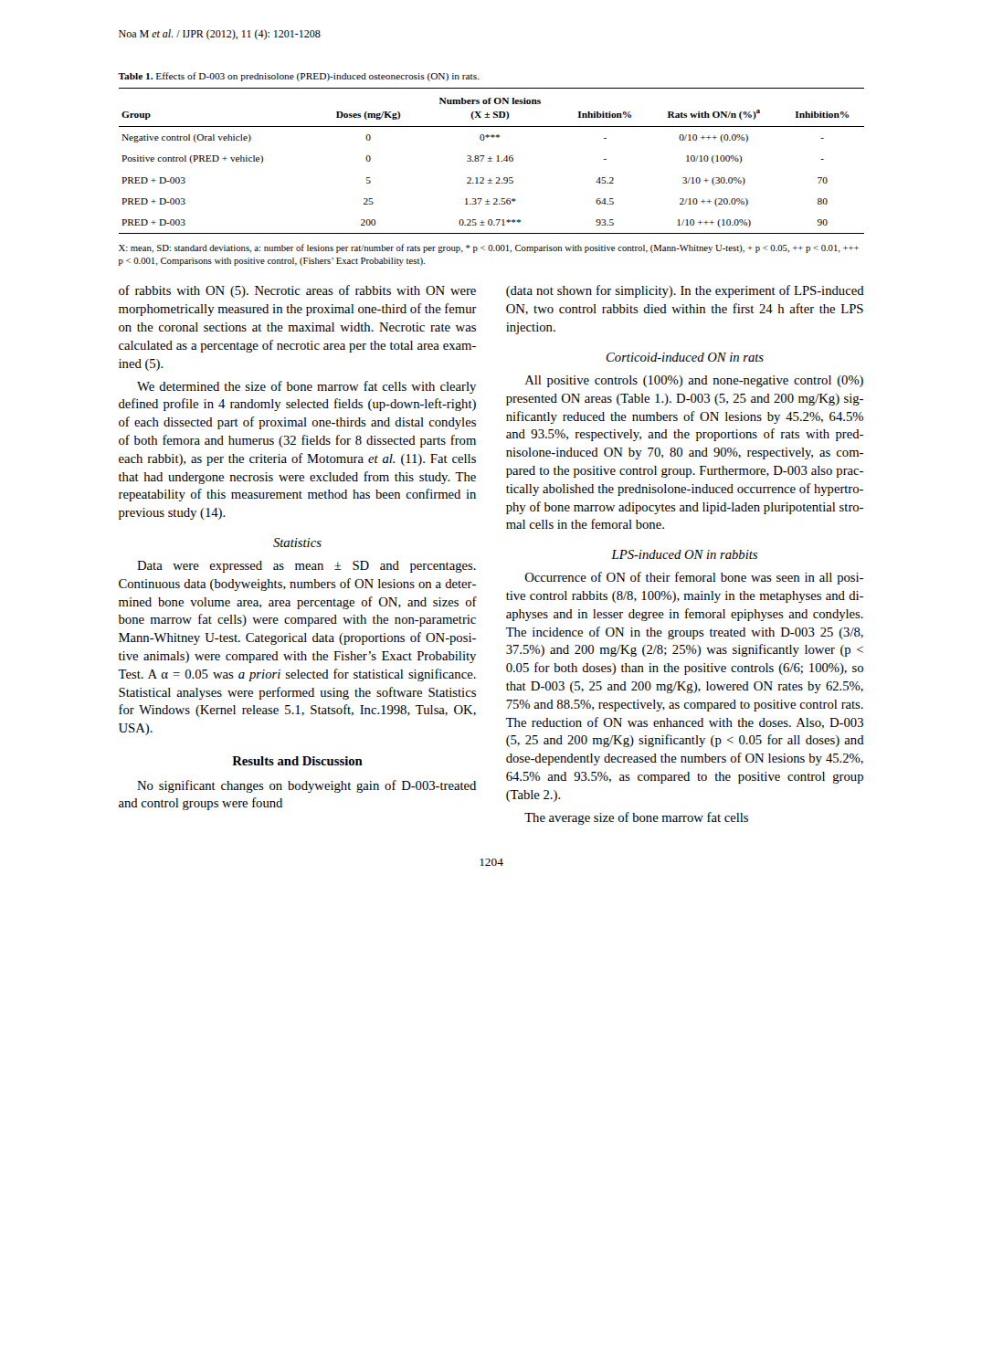Noa M et al. / IJPR (2012), 11 (4): 1201-1208
Table 1. Effects of D-003 on prednisolone (PRED)-induced osteonecrosis (ON) in rats.
| Group | Doses (mg/Kg) | Numbers of ON lesions (X ± SD) | Inhibition% | Rats with ON/n (%) a | Inhibition% |
| --- | --- | --- | --- | --- | --- |
| Negative control (Oral vehicle) | 0 | 0*** | - | 0/10 +++ (0.0%) | - |
| Positive control (PRED + vehicle) | 0 | 3.87 ± 1.46 | - | 10/10 (100%) | - |
| PRED + D-003 | 5 | 2.12 ± 2.95 | 45.2 | 3/10 + (30.0%) | 70 |
| PRED + D-003 | 25 | 1.37 ± 2.56* | 64.5 | 2/10 ++ (20.0%) | 80 |
| PRED + D-003 | 200 | 0.25 ± 0.71*** | 93.5 | 1/10 +++ (10.0%) | 90 |
X: mean, SD: standard deviations, a: number of lesions per rat/number of rats per group, * p < 0.001, Comparison with positive control, (Mann-Whitney U-test), + p < 0.05, ++ p < 0.01, +++ p < 0.001, Comparisons with positive control, (Fishers’ Exact Probability test).
of rabbits with ON (5). Necrotic areas of rabbits with ON were morphometrically measured in the proximal one-third of the femur on the coronal sections at the maximal width. Necrotic rate was calculated as a percentage of necrotic area per the total area examined (5).
We determined the size of bone marrow fat cells with clearly defined profile in 4 randomly selected fields (up-down-left-right) of each dissected part of proximal one-thirds and distal condyles of both femora and humerus (32 fields for 8 dissected parts from each rabbit), as per the criteria of Motomura et al. (11). Fat cells that had undergone necrosis were excluded from this study. The repeatability of this measurement method has been confirmed in previous study (14).
Statistics
Data were expressed as mean ± SD and percentages. Continuous data (bodyweights, numbers of ON lesions on a determined bone volume area, area percentage of ON, and sizes of bone marrow fat cells) were compared with the non-parametric Mann-Whitney U-test. Categorical data (proportions of ON-positive animals) were compared with the Fisher’s Exact Probability Test. A α = 0.05 was a priori selected for statistical significance. Statistical analyses were performed using the software Statistics for Windows (Kernel release 5.1, Statsoft, Inc.1998, Tulsa, OK, USA).
Results and Discussion
No significant changes on bodyweight gain of D-003-treated and control groups were found
(data not shown for simplicity). In the experiment of LPS-induced ON, two control rabbits died within the first 24 h after the LPS injection.
Corticoid-induced ON in rats
All positive controls (100%) and none-negative control (0%) presented ON areas (Table 1.). D-003 (5, 25 and 200 mg/Kg) significantly reduced the numbers of ON lesions by 45.2%, 64.5% and 93.5%, respectively, and the proportions of rats with prednisolone-induced ON by 70, 80 and 90%, respectively, as compared to the positive control group. Furthermore, D-003 also practically abolished the prednisolone-induced occurrence of hypertrophy of bone marrow adipocytes and lipid-laden pluripotential stromal cells in the femoral bone.
LPS-induced ON in rabbits
Occurrence of ON of their femoral bone was seen in all positive control rabbits (8/8, 100%), mainly in the metaphyses and diaphyses and in lesser degree in femoral epiphyses and condyles. The incidence of ON in the groups treated with D-003 25 (3/8, 37.5%) and 200 mg/Kg (2/8; 25%) was significantly lower (p < 0.05 for both doses) than in the positive controls (6/6; 100%), so that D-003 (5, 25 and 200 mg/Kg), lowered ON rates by 62.5%, 75% and 88.5%, respectively, as compared to positive control rats. The reduction of ON was enhanced with the doses. Also, D-003 (5, 25 and 200 mg/Kg) significantly (p < 0.05 for all doses) and dose-dependently decreased the numbers of ON lesions by 45.2%, 64.5% and 93.5%, as compared to the positive control group (Table 2.).
The average size of bone marrow fat cells
1204